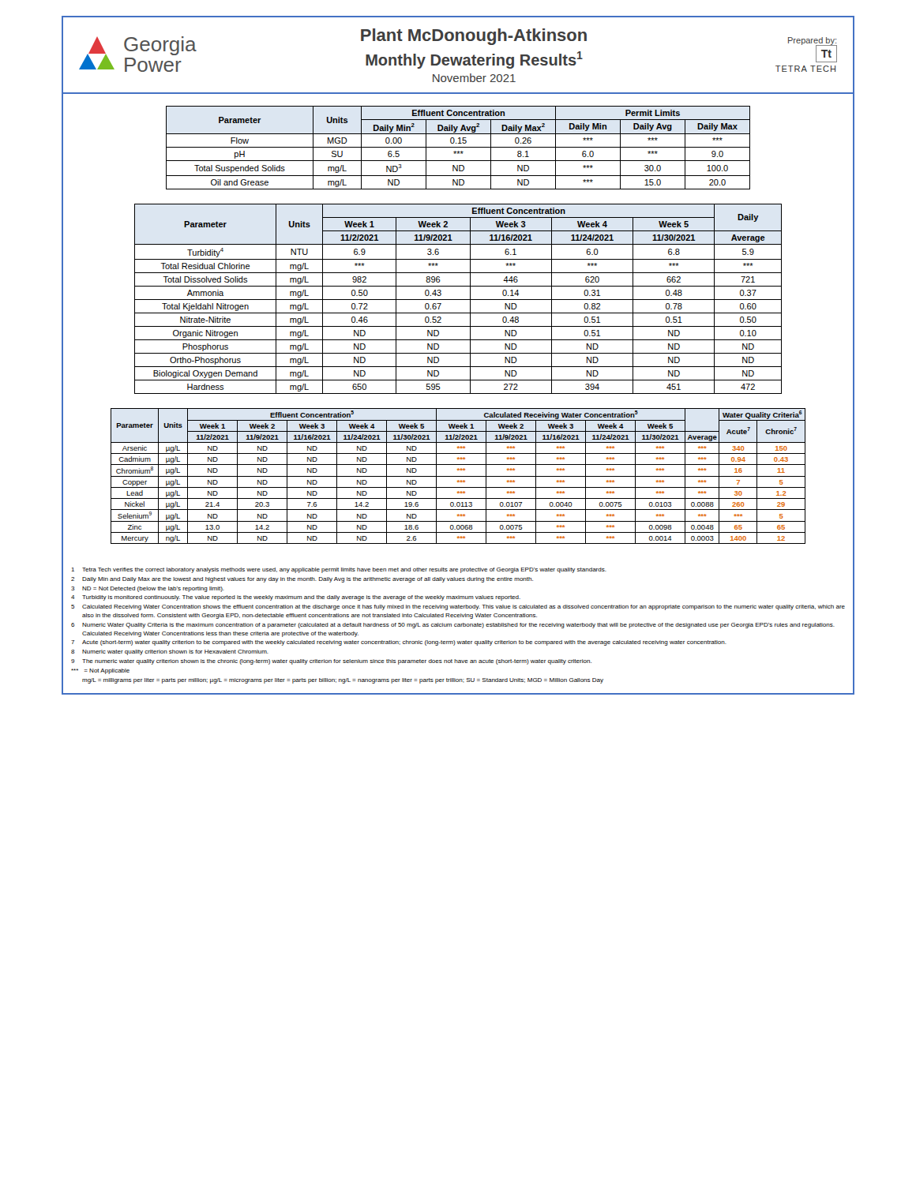Georgia Power
Plant McDonough-Atkinson
Monthly Dewatering Results1
November 2021
Prepared by:
Tt
TETRA TECH
| Parameter | Units | Effluent Concentration | Permit Limits |
| --- | --- | --- | --- |
| Daily Min 2 | Daily Avg 2 | Daily Max 2 | Daily Min | Daily Avg | Daily Max |
| Flow | MGD | 0.00 | 0.15 | 0.26 | *** | *** | *** |
| pH | SU | 6.5 | *** | 8.1 | 6.0 | *** | 9.0 |
| Total Suspended Solids | mg/L | ND 3 | ND | ND | *** | 30.0 | 100.0 |
| Oil and Grease | mg/L | ND | ND | ND | *** | 15.0 | 20.0 |
| Parameter | Units | Effluent Concentration | Daily |
| --- | --- | --- | --- |
| Week 1 | Week 2 | Week 3 | Week 4 | Week 5 |
| 11/2/2021 | 11/9/2021 | 11/16/2021 | 11/24/2021 | 11/30/2021 | Average |
| Turbidity 4 | NTU | 6.9 | 3.6 | 6.1 | 6.0 | 6.8 | 5.9 |
| Total Residual Chlorine | mg/L | *** | *** | *** | *** | *** | *** |
| Total Dissolved Solids | mg/L | 982 | 896 | 446 | 620 | 662 | 721 |
| Ammonia | mg/L | 0.50 | 0.43 | 0.14 | 0.31 | 0.48 | 0.37 |
| Total Kjeldahl Nitrogen | mg/L | 0.72 | 0.67 | ND | 0.82 | 0.78 | 0.60 |
| Nitrate-Nitrite | mg/L | 0.46 | 0.52 | 0.48 | 0.51 | 0.51 | 0.50 |
| Organic Nitrogen | mg/L | ND | ND | ND | 0.51 | ND | 0.10 |
| Phosphorus | mg/L | ND | ND | ND | ND | ND | ND |
| Ortho-Phosphorus | mg/L | ND | ND | ND | ND | ND | ND |
| Biological Oxygen Demand | mg/L | ND | ND | ND | ND | ND | ND |
| Hardness | mg/L | 650 | 595 | 272 | 394 | 451 | 472 |
| Parameter | Units | Effluent Concentration 5 | Calculated Receiving Water Concentration 5 | | Water Quality Criteria 6 |
| --- | --- | --- | --- | --- | --- |
| Week 1 | Week 2 | Week 3 | Week 4 | Week 5 | Week 1 | Week 2 | Week 3 | Week 4 | Week 5 | Acute 7 | Chronic 7 |
| 11/2/2021 | 11/9/2021 | 11/16/2021 | 11/24/2021 | 11/30/2021 | 11/2/2021 | 11/9/2021 | 11/16/2021 | 11/24/2021 | 11/30/2021 | Average |
| Arsenic | µg/L | ND | ND | ND | ND | ND | *** | *** | *** | *** | *** | *** | 340 | 150 |
| Cadmium | µg/L | ND | ND | ND | ND | ND | *** | *** | *** | *** | *** | *** | 0.94 | 0.43 |
| Chromium 8 | µg/L | ND | ND | ND | ND | ND | *** | *** | *** | *** | *** | *** | 16 | 11 |
| Copper | µg/L | ND | ND | ND | ND | ND | *** | *** | *** | *** | *** | *** | 7 | 5 |
| Lead | µg/L | ND | ND | ND | ND | ND | *** | *** | *** | *** | *** | *** | 30 | 1.2 |
| Nickel | µg/L | 21.4 | 20.3 | 7.6 | 14.2 | 19.6 | 0.0113 | 0.0107 | 0.0040 | 0.0075 | 0.0103 | 0.0088 | 260 | 29 |
| Selenium 9 | µg/L | ND | ND | ND | ND | ND | *** | *** | *** | *** | *** | *** | *** | 5 |
| Zinc | µg/L | 13.0 | 14.2 | ND | ND | 18.6 | 0.0068 | 0.0075 | *** | *** | 0.0098 | 0.0048 | 65 | 65 |
| Mercury | ng/L | ND | ND | ND | ND | 2.6 | *** | *** | *** | *** | 0.0014 | 0.0003 | 1400 | 12 |
1 Tetra Tech verifies the correct laboratory analysis methods were used, any applicable permit limits have been met and other results are protective of Georgia EPD's water quality standards.
2 Daily Min and Daily Max are the lowest and highest values for any day in the month. Daily Avg is the arithmetic average of all daily values during the entire month.
3 ND = Not Detected (below the lab's reporting limit).
4 Turbidity is monitored continuously. The value reported is the weekly maximum and the daily average is the average of the weekly maximum values reported.
5 Calculated Receiving Water Concentration shows the effluent concentration at the discharge once it has fully mixed in the receiving waterbody. This value is calculated as a dissolved concentration for an appropriate comparison to the numeric water quality criteria, which are also in the dissolved form. Consistent with Georgia EPD, non-detectable effluent concentrations are not translated into Calculated Receiving Water Concentrations.
6 Numeric Water Quality Criteria is the maximum concentration of a parameter (calculated at a default hardness of 50 mg/L as calcium carbonate) established for the receiving waterbody that will be protective of the designated use per Georgia EPD's rules and regulations. Calculated Receiving Water Concentrations less than these criteria are protective of the waterbody.
7 Acute (short-term) water quality criterion to be compared with the weekly calculated receiving water concentration; chronic (long-term) water quality criterion to be compared with the average calculated receiving water concentration.
8 Numeric water quality criterion shown is for Hexavalent Chromium.
9 The numeric water quality criterion shown is the chronic (long-term) water quality criterion for selenium since this parameter does not have an acute (short-term) water quality criterion.
*** = Not Applicable
mg/L = milligrams per liter = parts per million; µg/L = micrograms per liter = parts per billion; ng/L = nanograms per liter = parts per trillion; SU = Standard Units; MGD = Million Gallons Day